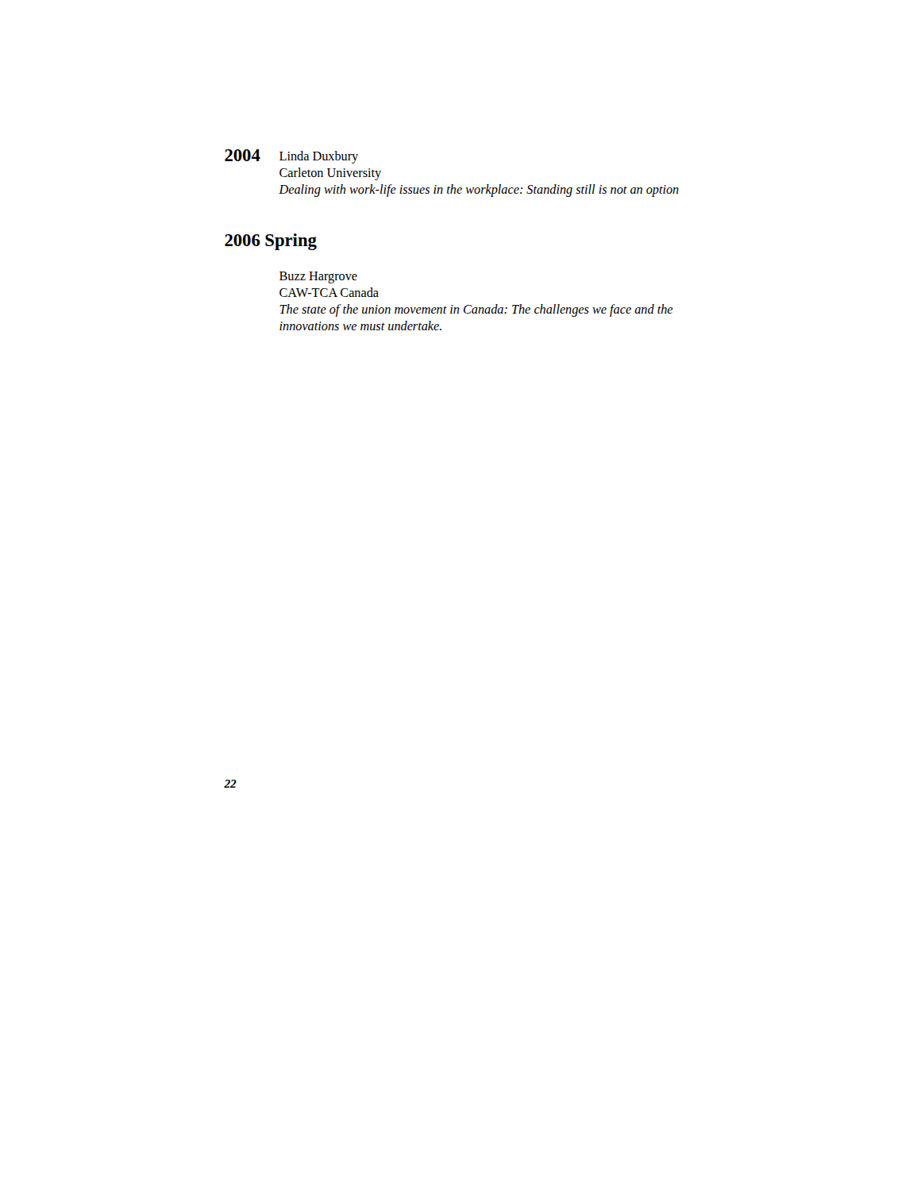2004
Linda Duxbury
Carleton University
Dealing with work-life issues in the workplace: Standing still is not an option
2006 Spring
Buzz Hargrove
CAW-TCA Canada
The state of the union movement in Canada: The challenges we face and the innovations we must undertake.
22